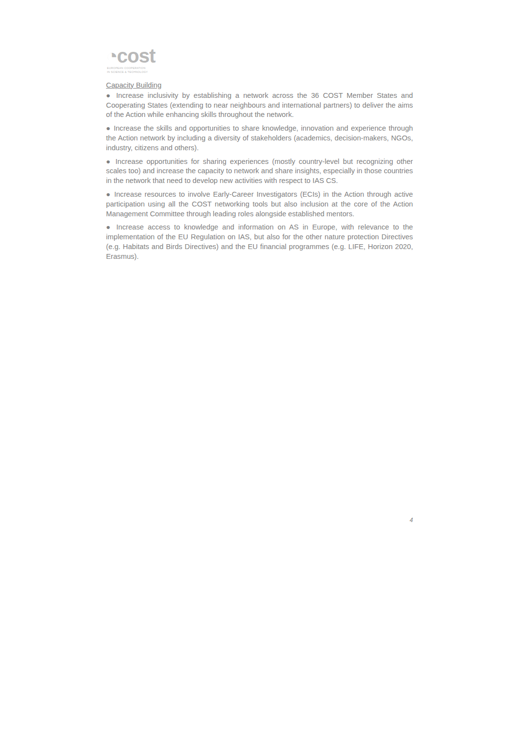◔cost
EUROPEAN COOPERATION
IN SCIENCE & TECHNOLOGY
Capacity Building
● Increase inclusivity by establishing a network across the 36 COST Member States and Cooperating States (extending to near neighbours and international partners) to deliver the aims of the Action while enhancing skills throughout the network.
● Increase the skills and opportunities to share knowledge, innovation and experience through the Action network by including a diversity of stakeholders (academics, decision-makers, NGOs, industry, citizens and others).
● Increase opportunities for sharing experiences (mostly country-level but recognizing other scales too) and increase the capacity to network and share insights, especially in those countries in the network that need to develop new activities with respect to IAS CS.
● Increase resources to involve Early-Career Investigators (ECIs) in the Action through active participation using all the COST networking tools but also inclusion at the core of the Action Management Committee through leading roles alongside established mentors.
● Increase access to knowledge and information on AS in Europe, with relevance to the implementation of the EU Regulation on IAS, but also for the other nature protection Directives (e.g. Habitats and Birds Directives) and the EU financial programmes (e.g. LIFE, Horizon 2020, Erasmus).
4